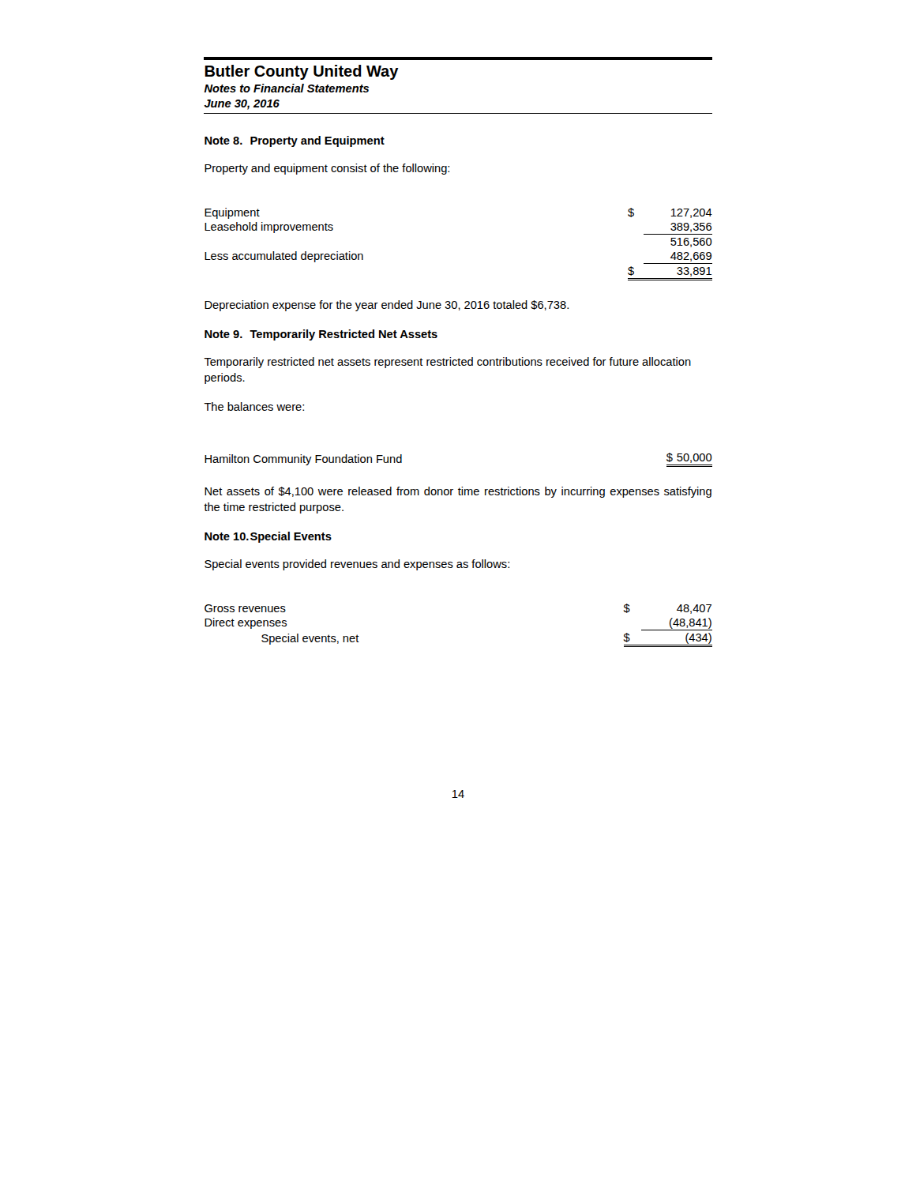Butler County United Way
Notes to Financial Statements
June 30, 2016
Note 8. Property and Equipment
Property and equipment consist of the following:
| Equipment | | $ | 127,204 |
| Leasehold improvements | | | 389,356 |
| | | | 516,560 |
| Less accumulated depreciation | | | 482,669 |
| | | $ | 33,891 |
Depreciation expense for the year ended June 30, 2016 totaled $6,738.
Note 9. Temporarily Restricted Net Assets
Temporarily restricted net assets represent restricted contributions received for future allocation periods.
The balances were:
| Hamilton Community Foundation Fund | | $ | 50,000 |
Net assets of $4,100 were released from donor time restrictions by incurring expenses satisfying the time restricted purpose.
Note 10. Special Events
Special events provided revenues and expenses as follows:
| Gross revenues | | $ | 48,407 |
| Direct expenses | | | (48,841) |
| Special events, net | | $ | (434) |
14